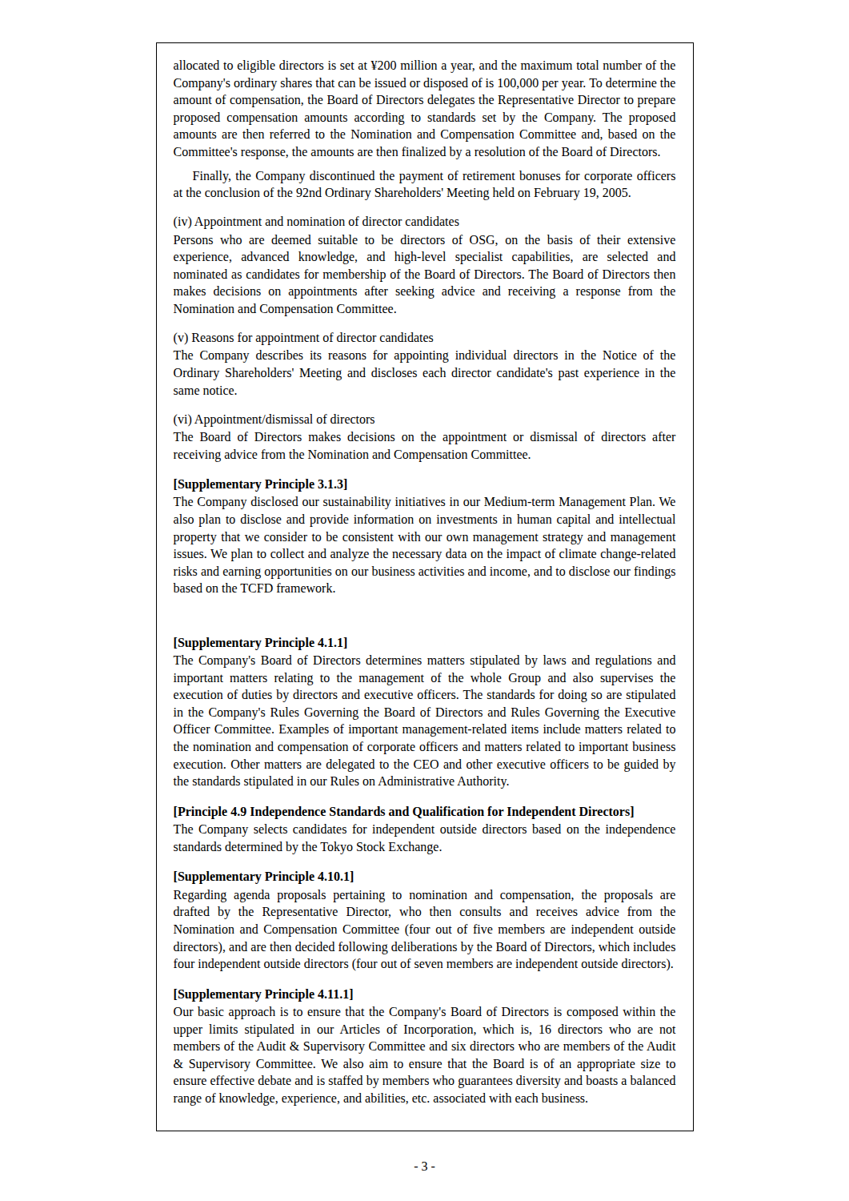allocated to eligible directors is set at ¥200 million a year, and the maximum total number of the Company's ordinary shares that can be issued or disposed of is 100,000 per year. To determine the amount of compensation, the Board of Directors delegates the Representative Director to prepare proposed compensation amounts according to standards set by the Company. The proposed amounts are then referred to the Nomination and Compensation Committee and, based on the Committee's response, the amounts are then finalized by a resolution of the Board of Directors.
Finally, the Company discontinued the payment of retirement bonuses for corporate officers at the conclusion of the 92nd Ordinary Shareholders' Meeting held on February 19, 2005.
(iv) Appointment and nomination of director candidates
Persons who are deemed suitable to be directors of OSG, on the basis of their extensive experience, advanced knowledge, and high-level specialist capabilities, are selected and nominated as candidates for membership of the Board of Directors. The Board of Directors then makes decisions on appointments after seeking advice and receiving a response from the Nomination and Compensation Committee.
(v) Reasons for appointment of director candidates
The Company describes its reasons for appointing individual directors in the Notice of the Ordinary Shareholders' Meeting and discloses each director candidate's past experience in the same notice.
(vi) Appointment/dismissal of directors
The Board of Directors makes decisions on the appointment or dismissal of directors after receiving advice from the Nomination and Compensation Committee.
[Supplementary Principle 3.1.3]
The Company disclosed our sustainability initiatives in our Medium-term Management Plan. We also plan to disclose and provide information on investments in human capital and intellectual property that we consider to be consistent with our own management strategy and management issues. We plan to collect and analyze the necessary data on the impact of climate change-related risks and earning opportunities on our business activities and income, and to disclose our findings based on the TCFD framework.
[Supplementary Principle 4.1.1]
The Company's Board of Directors determines matters stipulated by laws and regulations and important matters relating to the management of the whole Group and also supervises the execution of duties by directors and executive officers. The standards for doing so are stipulated in the Company's Rules Governing the Board of Directors and Rules Governing the Executive Officer Committee. Examples of important management-related items include matters related to the nomination and compensation of corporate officers and matters related to important business execution. Other matters are delegated to the CEO and other executive officers to be guided by the standards stipulated in our Rules on Administrative Authority.
[Principle 4.9 Independence Standards and Qualification for Independent Directors]
The Company selects candidates for independent outside directors based on the independence standards determined by the Tokyo Stock Exchange.
[Supplementary Principle 4.10.1]
Regarding agenda proposals pertaining to nomination and compensation, the proposals are drafted by the Representative Director, who then consults and receives advice from the Nomination and Compensation Committee (four out of five members are independent outside directors), and are then decided following deliberations by the Board of Directors, which includes four independent outside directors (four out of seven members are independent outside directors).
[Supplementary Principle 4.11.1]
Our basic approach is to ensure that the Company's Board of Directors is composed within the upper limits stipulated in our Articles of Incorporation, which is, 16 directors who are not members of the Audit & Supervisory Committee and six directors who are members of the Audit & Supervisory Committee. We also aim to ensure that the Board is of an appropriate size to ensure effective debate and is staffed by members who guarantees diversity and boasts a balanced range of knowledge, experience, and abilities, etc. associated with each business.
- 3 -